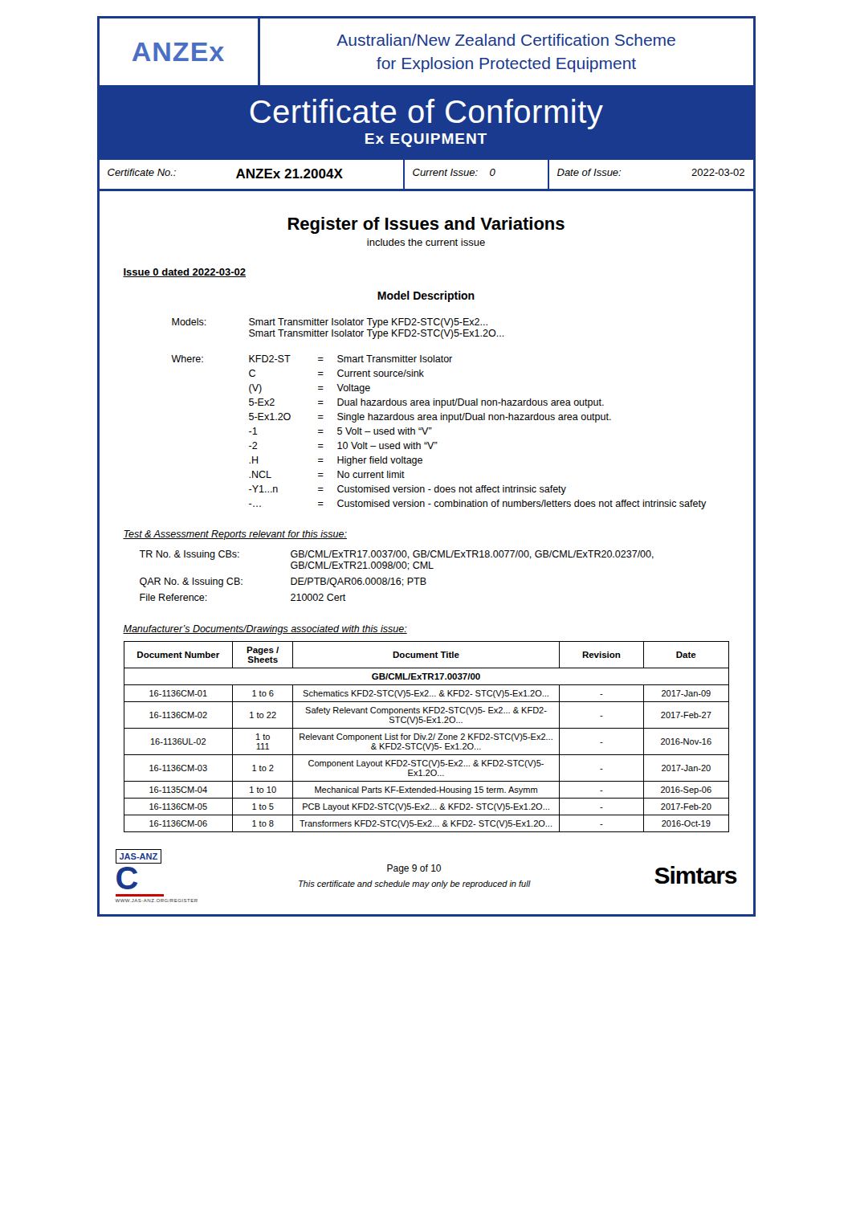ANZEx
Australian/New Zealand Certification Scheme
for Explosion Protected Equipment
Certificate of Conformity
Ex EQUIPMENT
Certificate No.:
ANZEx 21.2004X
Current Issue: 0
Date of Issue:
2022-03-02
Register of Issues and Variations
includes the current issue
Issue 0 dated 2022-03-02
Model Description
| Models: | Smart Transmitter Isolator Type KFD2-STC(V)5-Ex2... Smart Transmitter Isolator Type KFD2-STC(V)5-Ex1.2O... |
| Where: | KFD2-ST | = | Smart Transmitter Isolator |
| | C | = | Current source/sink |
| | (V) | = | Voltage |
| | 5-Ex2 | = | Dual hazardous area input/Dual non-hazardous area output. |
| | 5-Ex1.2O | = | Single hazardous area input/Dual non-hazardous area output. |
| | -1 | = | 5 Volt – used with “V” |
| | -2 | = | 10 Volt – used with “V” |
| | .H | = | Higher field voltage |
| | .NCL | = | No current limit |
| | -Y1...n | = | Customised version - does not affect intrinsic safety |
| | -… | = | Customised version - combination of numbers/letters does not affect intrinsic safety |
Test & Assessment Reports relevant for this issue:
| TR No. & Issuing CBs: | GB/CML/ExTR17.0037/00, GB/CML/ExTR18.0077/00, GB/CML/ExTR20.0237/00, GB/CML/ExTR21.0098/00; CML |
| QAR No. & Issuing CB: | DE/PTB/QAR06.0008/16; PTB |
| File Reference: | 210002 Cert |
Manufacturer’s Documents/Drawings associated with this issue:
| Document Number | Pages / Sheets | Document Title | Revision | Date |
| --- | --- | --- | --- | --- |
| GB/CML/ExTR17.0037/00 |
| 16-1136CM-01 | 1 to 6 | Schematics KFD2-STC(V)5-Ex2... & KFD2- STC(V)5-Ex1.2O... | - | 2017-Jan-09 |
| 16-1136CM-02 | 1 to 22 | Safety Relevant Components KFD2-STC(V)5- Ex2... & KFD2-STC(V)5-Ex1.2O... | - | 2017-Feb-27 |
| 16-1136UL-02 | 1 to 111 | Relevant Component List for Div.2/ Zone 2 KFD2-STC(V)5-Ex2... & KFD2-STC(V)5- Ex1.2O... | - | 2016-Nov-16 |
| 16-1136CM-03 | 1 to 2 | Component Layout KFD2-STC(V)5-Ex2... & KFD2-STC(V)5-Ex1.2O... | - | 2017-Jan-20 |
| 16-1135CM-04 | 1 to 10 | Mechanical Parts KF-Extended-Housing 15 term. Asymm | - | 2016-Sep-06 |
| 16-1136CM-05 | 1 to 5 | PCB Layout KFD2-STC(V)5-Ex2... & KFD2- STC(V)5-Ex1.2O... | - | 2017-Feb-20 |
| 16-1136CM-06 | 1 to 8 | Transformers KFD2-STC(V)5-Ex2... & KFD2- STC(V)5-Ex1.2O... | - | 2016-Oct-19 |
JAS-ANZ
C
WWW.JAS-ANZ.ORG/REGISTER
Page 9 of 10
This certificate and schedule may only be reproduced in full
Simtars